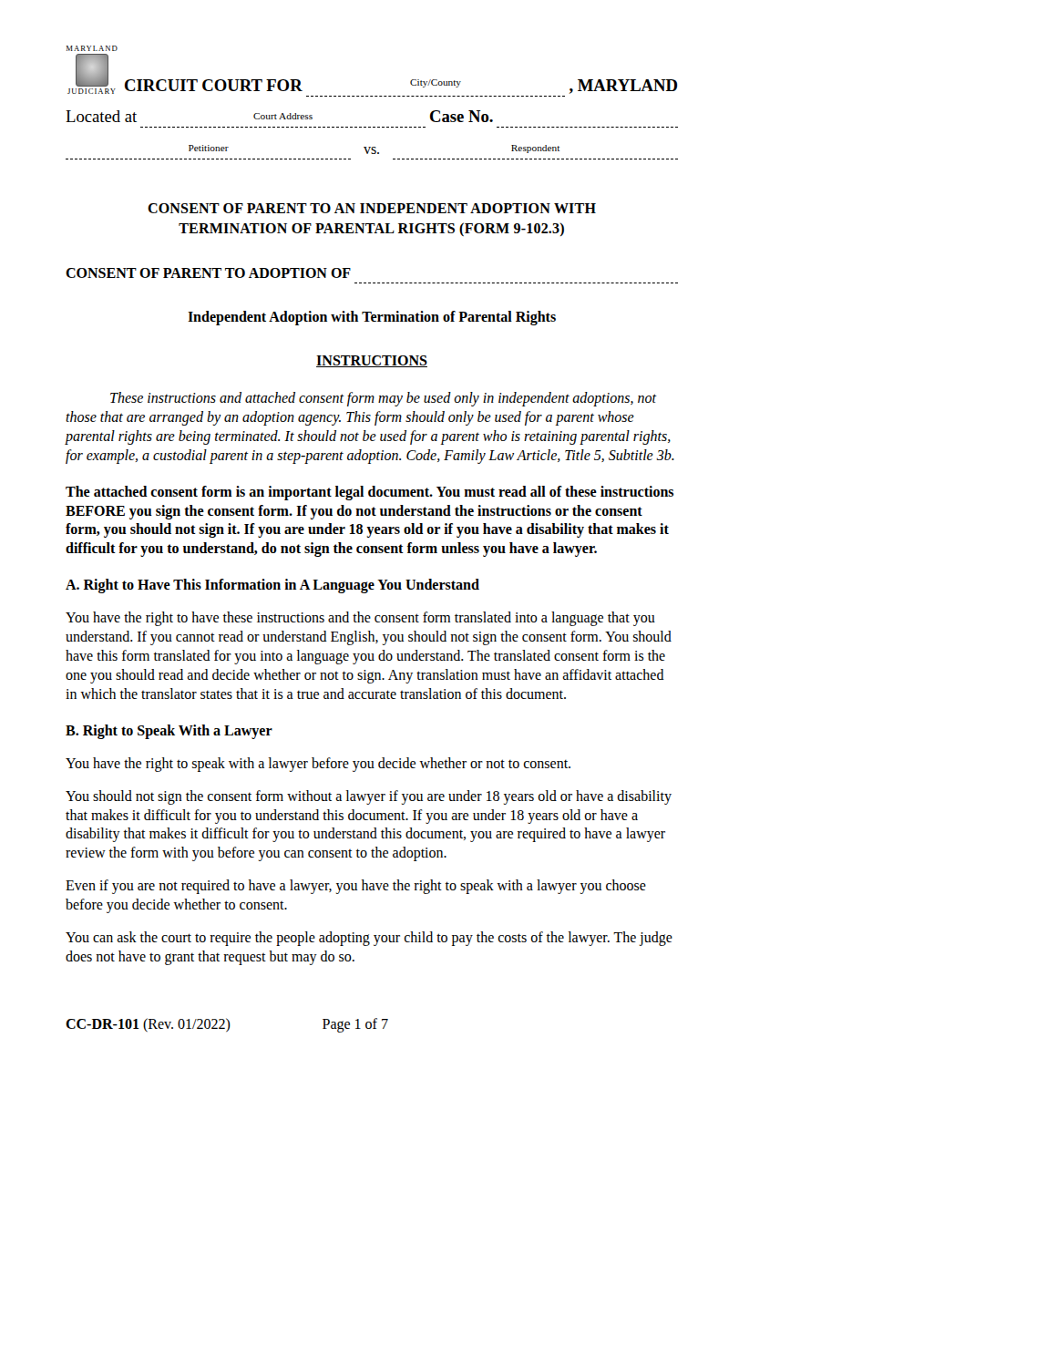MARYLAND JUDICIARY
CIRCUIT COURT FOR City/County , MARYLAND
Located at Court Address Case No.
Petitioner vs. Respondent
CONSENT OF PARENT TO AN INDEPENDENT ADOPTION WITH
TERMINATION OF PARENTAL RIGHTS (FORM 9-102.3)
CONSENT OF PARENT TO ADOPTION OF
Independent Adoption with Termination of Parental Rights
INSTRUCTIONS
These instructions and attached consent form may be used only in independent adoptions, not those that are arranged by an adoption agency. This form should only be used for a parent whose parental rights are being terminated. It should not be used for a parent who is retaining parental rights, for example, a custodial parent in a step-parent adoption. Code, Family Law Article, Title 5, Subtitle 3b.
The attached consent form is an important legal document. You must read all of these instructions BEFORE you sign the consent form. If you do not understand the instructions or the consent form, you should not sign it. If you are under 18 years old or if you have a disability that makes it difficult for you to understand, do not sign the consent form unless you have a lawyer.
A. Right to Have This Information in A Language You Understand
You have the right to have these instructions and the consent form translated into a language that you understand. If you cannot read or understand English, you should not sign the consent form. You should have this form translated for you into a language you do understand. The translated consent form is the one you should read and decide whether or not to sign. Any translation must have an affidavit attached in which the translator states that it is a true and accurate translation of this document.
B. Right to Speak With a Lawyer
You have the right to speak with a lawyer before you decide whether or not to consent.
You should not sign the consent form without a lawyer if you are under 18 years old or have a disability that makes it difficult for you to understand this document. If you are under 18 years old or have a disability that makes it difficult for you to understand this document, you are required to have a lawyer review the form with you before you can consent to the adoption.
Even if you are not required to have a lawyer, you have the right to speak with a lawyer you choose before you decide whether to consent.
You can ask the court to require the people adopting your child to pay the costs of the lawyer. The judge does not have to grant that request but may do so.
CC-DR-101 (Rev. 01/2022) Page 1 of 7